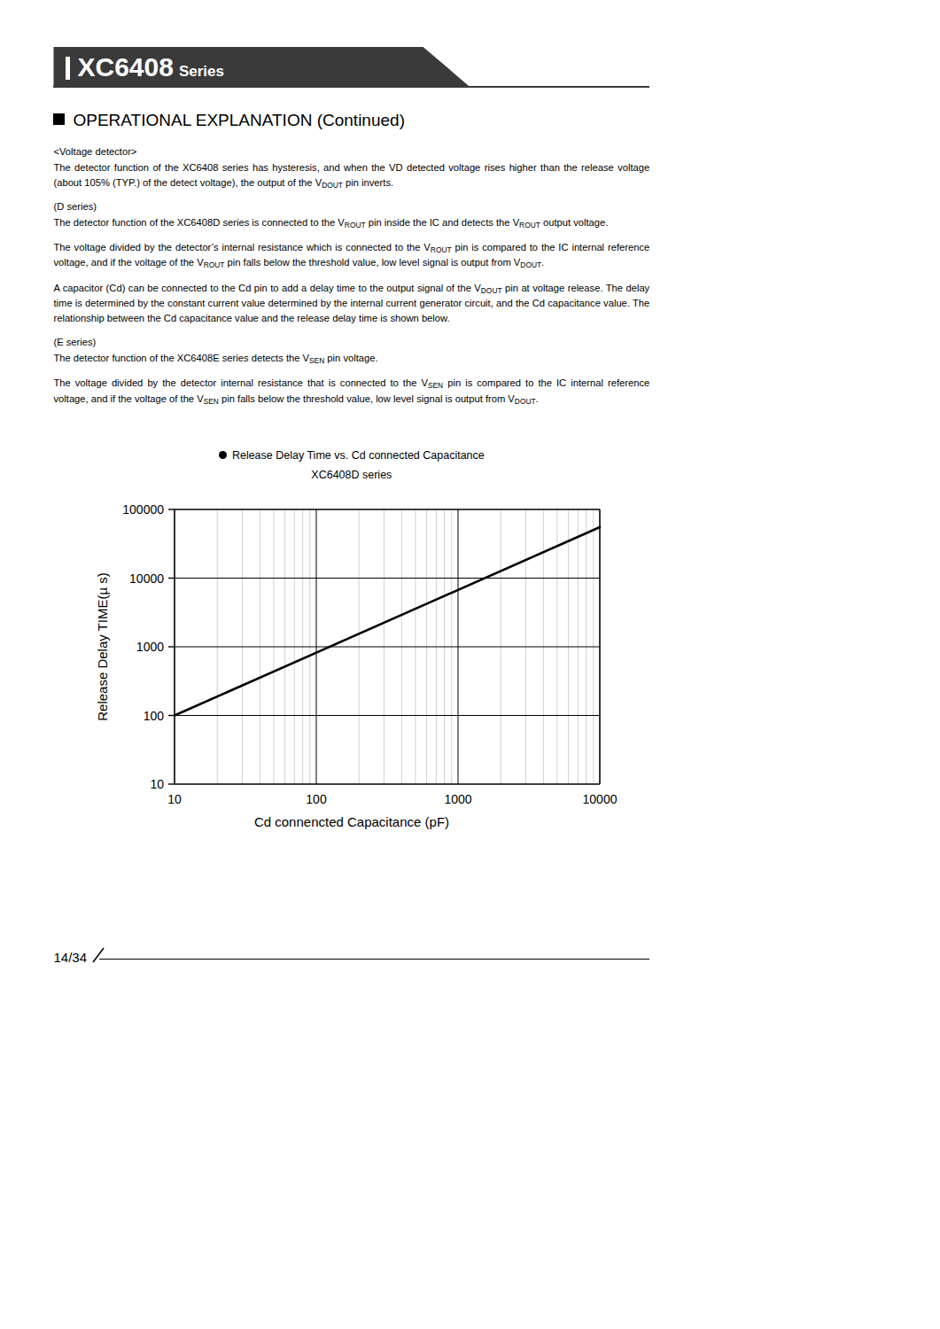XC6408Series
OPERATIONAL EXPLANATION (Continued)
<Voltage detector>
The detector function of the XC6408 series has hysteresis, and when the VD detected voltage rises higher than the release voltage (about 105% (TYP.) of the detect voltage), the output of the VDOUT pin inverts.
(D series)
The detector function of the XC6408D series is connected to the VROUT pin inside the IC and detects the VROUT output voltage.
The voltage divided by the detector’s internal resistance which is connected to the VROUT pin is compared to the IC internal reference voltage, and if the voltage of the VROUT pin falls below the threshold value, low level signal is output from VDOUT.
A capacitor (Cd) can be connected to the Cd pin to add a delay time to the output signal of the VDOUT pin at voltage release. The delay time is determined by the constant current value determined by the internal current generator circuit, and the Cd capacitance value. The relationship between the Cd capacitance value and the release delay time is shown below.
(E series)
The detector function of the XC6408E series detects the VSEN pin voltage.
The voltage divided by the detector internal resistance that is connected to the VSEN pin is compared to the IC internal reference voltage, and if the voltage of the VSEN pin falls below the threshold value, low level signal is output from VDOUT.
Release Delay Time vs. Cd connected Capacitance
XC6408D series
100000 10000 1000 100 10 10 100 1000 10000 Cd connencted Capacitance (pF) Release Delay TIME(µ s)
14/34